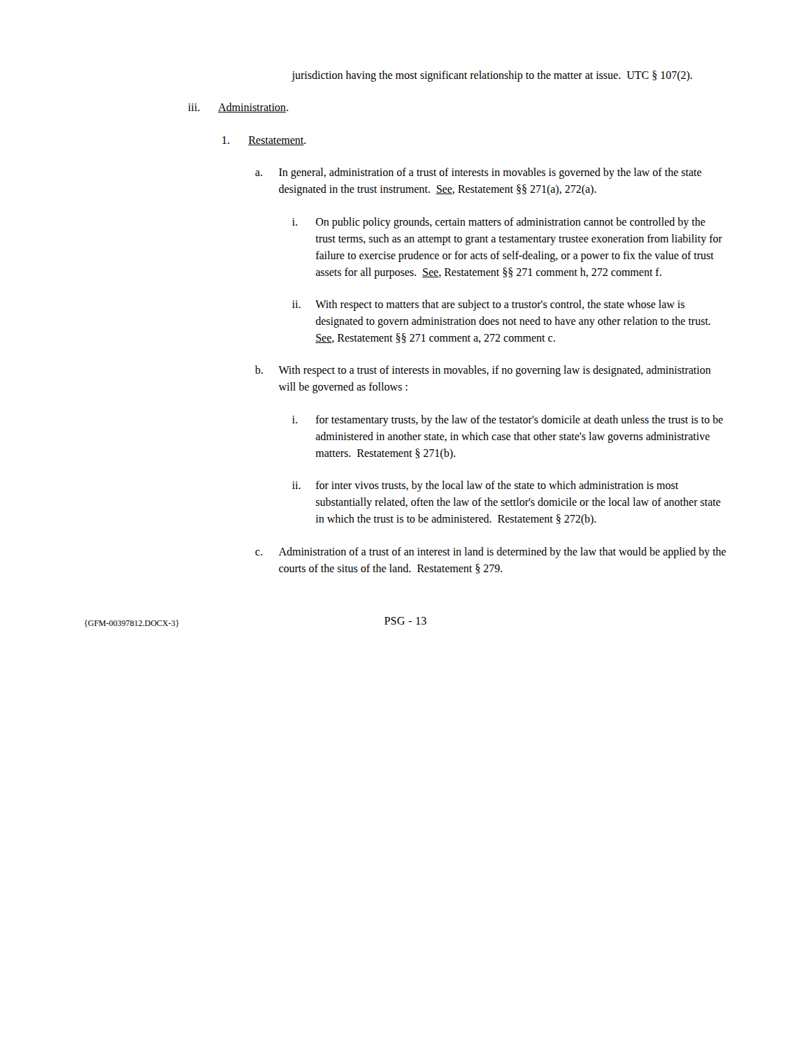jurisdiction having the most significant relationship to the matter at issue. UTC § 107(2).
iii. Administration.
1. Restatement.
a. In general, administration of a trust of interests in movables is governed by the law of the state designated in the trust instrument. See, Restatement §§ 271(a), 272(a).
i. On public policy grounds, certain matters of administration cannot be controlled by the trust terms, such as an attempt to grant a testamentary trustee exoneration from liability for failure to exercise prudence or for acts of self-dealing, or a power to fix the value of trust assets for all purposes. See, Restatement §§ 271 comment h, 272 comment f.
ii. With respect to matters that are subject to a trustor's control, the state whose law is designated to govern administration does not need to have any other relation to the trust. See, Restatement §§ 271 comment a, 272 comment c.
b. With respect to a trust of interests in movables, if no governing law is designated, administration will be governed as follows :
i. for testamentary trusts, by the law of the testator's domicile at death unless the trust is to be administered in another state, in which case that other state's law governs administrative matters. Restatement § 271(b).
ii. for inter vivos trusts, by the local law of the state to which administration is most substantially related, often the law of the settlor's domicile or the local law of another state in which the trust is to be administered. Restatement § 272(b).
c. Administration of a trust of an interest in land is determined by the law that would be applied by the courts of the situs of the land. Restatement § 279.
{GFM-00397812.DOCX-3}
PSG - 13